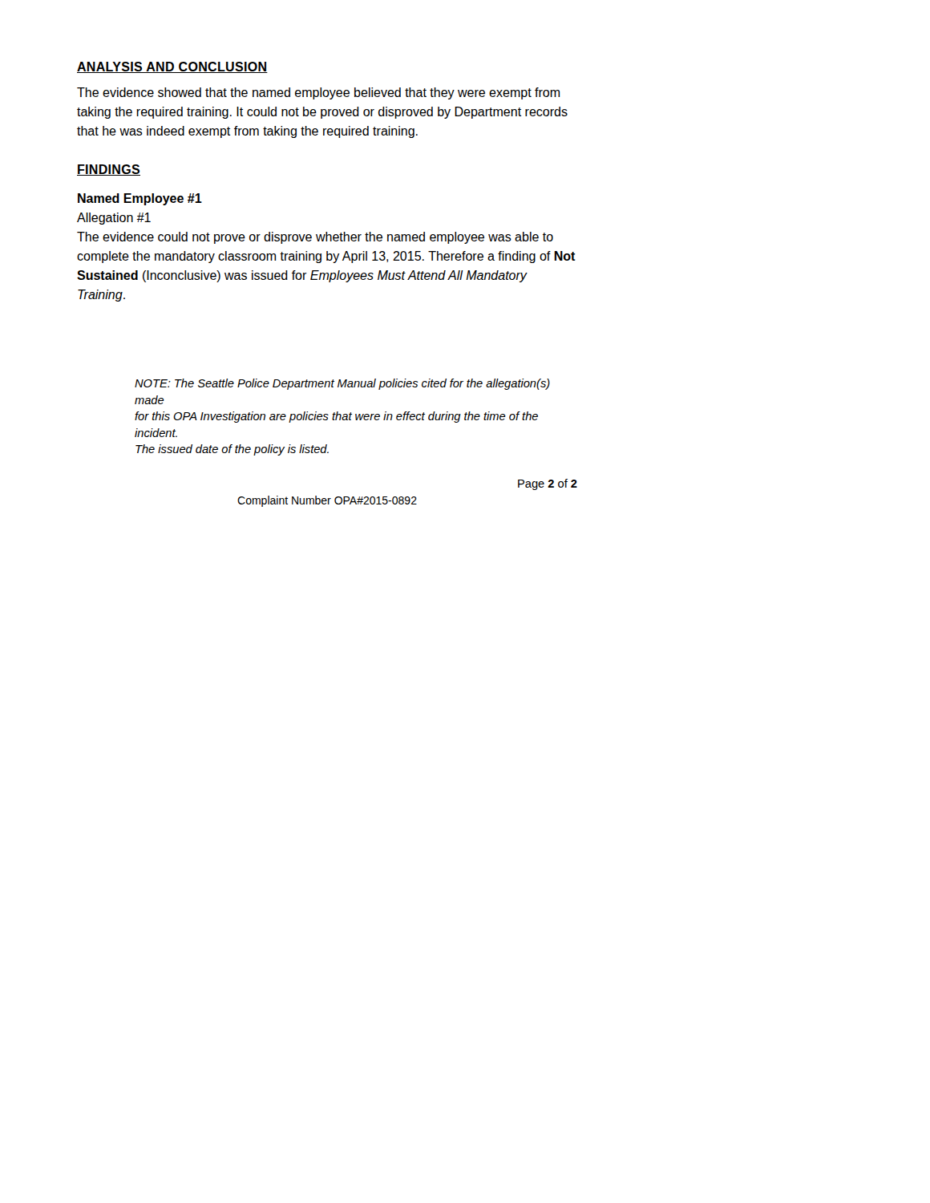ANALYSIS AND CONCLUSION
The evidence showed that the named employee believed that they were exempt from taking the required training. It could not be proved or disproved by Department records that he was indeed exempt from taking the required training.
FINDINGS
Named Employee #1
Allegation #1
The evidence could not prove or disprove whether the named employee was able to complete the mandatory classroom training by April 13, 2015. Therefore a finding of Not Sustained (Inconclusive) was issued for Employees Must Attend All Mandatory Training.
NOTE: The Seattle Police Department Manual policies cited for the allegation(s) made
for this OPA Investigation are policies that were in effect during the time of the incident.
The issued date of the policy is listed.
Page 2 of 2
Complaint Number OPA#2015-0892